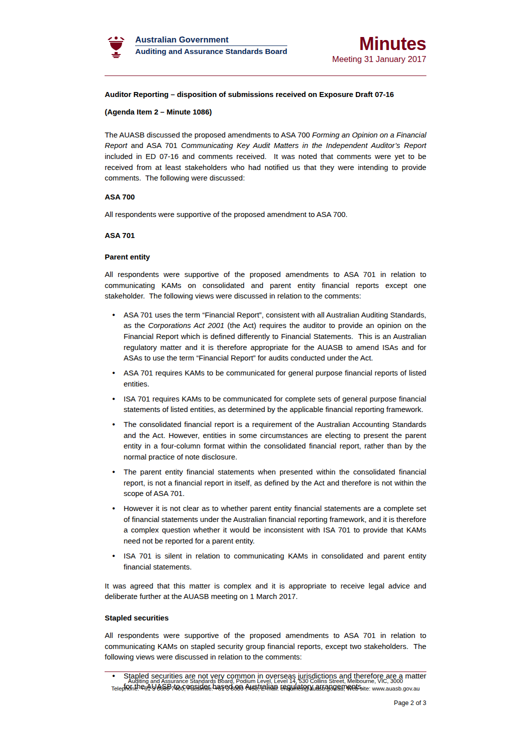Australian Government
Auditing and Assurance Standards Board
Minutes
Meeting 31 January 2017
Auditor Reporting – disposition of submissions received on Exposure Draft 07-16
(Agenda Item 2 – Minute 1086)
The AUASB discussed the proposed amendments to ASA 700 Forming an Opinion on a Financial Report and ASA 701 Communicating Key Audit Matters in the Independent Auditor’s Report included in ED 07-16 and comments received. It was noted that comments were yet to be received from at least stakeholders who had notified us that they were intending to provide comments. The following were discussed:
ASA 700
All respondents were supportive of the proposed amendment to ASA 700.
ASA 701
Parent entity
All respondents were supportive of the proposed amendments to ASA 701 in relation to communicating KAMs on consolidated and parent entity financial reports except one stakeholder. The following views were discussed in relation to the comments:
ASA 701 uses the term “Financial Report”, consistent with all Australian Auditing Standards, as the Corporations Act 2001 (the Act) requires the auditor to provide an opinion on the Financial Report which is defined differently to Financial Statements. This is an Australian regulatory matter and it is therefore appropriate for the AUASB to amend ISAs and for ASAs to use the term “Financial Report” for audits conducted under the Act.
ASA 701 requires KAMs to be communicated for general purpose financial reports of listed entities.
ISA 701 requires KAMs to be communicated for complete sets of general purpose financial statements of listed entities, as determined by the applicable financial reporting framework.
The consolidated financial report is a requirement of the Australian Accounting Standards and the Act. However, entities in some circumstances are electing to present the parent entity in a four-column format within the consolidated financial report, rather than by the normal practice of note disclosure.
The parent entity financial statements when presented within the consolidated financial report, is not a financial report in itself, as defined by the Act and therefore is not within the scope of ASA 701.
However it is not clear as to whether parent entity financial statements are a complete set of financial statements under the Australian financial reporting framework, and it is therefore a complex question whether it would be inconsistent with ISA 701 to provide that KAMs need not be reported for a parent entity.
ISA 701 is silent in relation to communicating KAMs in consolidated and parent entity financial statements.
It was agreed that this matter is complex and it is appropriate to receive legal advice and deliberate further at the AUASB meeting on 1 March 2017.
Stapled securities
All respondents were supportive of the proposed amendments to ASA 701 in relation to communicating KAMs on stapled security group financial reports, except two stakeholders. The following views were discussed in relation to the comments:
Stapled securities are not very common in overseas jurisdictions and therefore are a matter for the AUASB to consider based on Australian regulatory arrangements.
Auditing and Assurance Standards Board, Podium Level, Level 14, 530 Collins Street, Melbourne, VIC, 3000
Telephone: +61 3 8080 7400, Facsimile: +61 3 8080 7450, E-mail: enquiries@auasb.gov.au, Web site: www.auasb.gov.au
Page 2 of 3